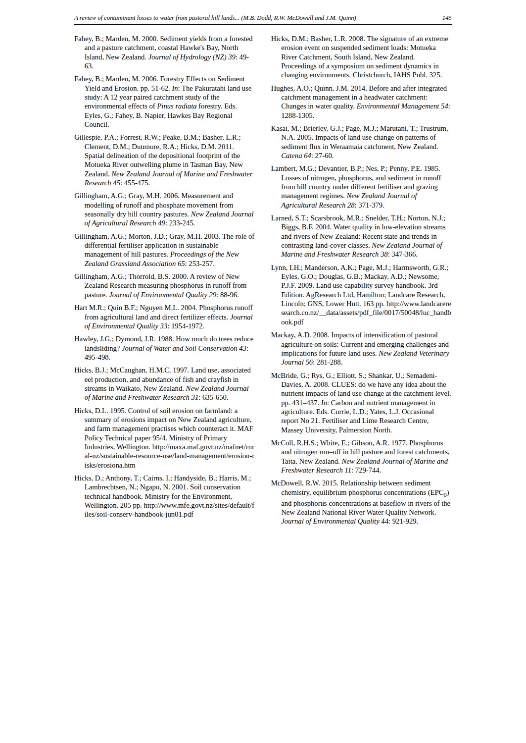A review of contaminant losses to water from pastoral hill lands... (M.B. Dodd, R.W. McDowell and J.M. Quinn) 145
Fahey, B.; Marden, M. 2000. Sediment yields from a forested and a pasture catchment, coastal Hawke's Bay, North Island, New Zealand. Journal of Hydrology (NZ) 39: 49-63.
Fahey, B.; Marden, M. 2006. Forestry Effects on Sediment Yield and Erosion. pp. 51-62. In: The Pakuratahi land use study: A 12 year paired catchment study of the environmental effects of Pinus radiata forestry. Eds. Eyles, G.; Fahey, B. Napier, Hawkes Bay Regional Council.
Gillespie, P.A.; Forrest, R.W.; Peake, B.M.; Basher, L.R.; Clement, D.M.; Dunmore, R.A.; Hicks, D.M. 2011. Spatial delineation of the depositional footprint of the Motueka River outwelling plume in Tasman Bay, New Zealand. New Zealand Journal of Marine and Freshwater Research 45: 455-475.
Gillingham, A.G.; Gray, M.H. 2006. Measurement and modelling of runoff and phosphate movement from seasonally dry hill country pastures. New Zealand Journal of Agricultural Research 49: 233-245.
Gillingham, A.G.; Morton, J.D.; Gray, M.H. 2003. The role of differential fertiliser application in sustainable management of hill pastures. Proceedings of the New Zealand Grassland Association 65: 253-257.
Gillingham, A.G.; Thorrold, B.S. 2000. A review of New Zealand Research measuring phosphorus in runoff from pasture. Journal of Environmental Quality 29: 88-96.
Hart M.R.; Quin B.F.; Nguyen M.L. 2004. Phosphorus runoff from agricultural land and direct fertilizer effects. Journal of Environmental Quality 33: 1954-1972.
Hawley, J.G.; Dymond, J.R. 1988. How much do trees reduce landsliding? Journal of Water and Soil Conservation 43: 495-498.
Hicks, B.J.; McCaughan, H.M.C. 1997. Land use, associated eel production, and abundance of fish and crayfish in streams in Waikato, New Zealand. New Zealand Journal of Marine and Freshwater Research 31: 635-650.
Hicks, D.L. 1995. Control of soil erosion on farmland: a summary of erosions impact on New Zealand agriculture, and farm management practises which counteract it. MAF Policy Technical paper 95/4. Ministry of Primary Industries, Wellington. http://maxa.maf.govt.nz/mafnet/rural-nz/sustainable-resource-use/land-management/erosion-risks/erosiona.htm
Hicks, D.; Anthony, T.; Cairns, I.; Handyside, B.; Harris, M.; Lambrechtsen, N.; Ngapo, N. 2001. Soil conservation technical handbook. Ministry for the Environment, Wellington. 205 pp. http://www.mfe.govt.nz/sites/default/files/soil-conserv-handbook-jun01.pdf
Hicks, D.M.; Basher, L.R. 2008. The signature of an extreme erosion event on suspended sediment loads: Motueka River Catchment, South Island, New Zealand. Proceedings of a symposium on sediment dynamics in changing environments. Christchurch, IAHS Publ. 325.
Hughes, A.O.; Quinn, J.M. 2014. Before and after integrated catchment management in a headwater catchment: Changes in water quality. Environmental Management 54: 1288-1305.
Kasai, M.; Brierley, G.J.; Page, M.J.; Marutani, T.; Trustrum, N.A. 2005. Impacts of land use change on patterns of sediment flux in Weraamaia catchment, New Zealand. Catena 64: 27-60.
Lambert, M.G.; Devantier, B.P.; Nes, P.; Penny, P.E. 1985. Losses of nitrogen, phosphorus, and sediment in runoff from hill country under different fertiliser and grazing management regimes. New Zealand Journal of Agricultural Research 28: 371-379.
Larned, S.T.; Scarsbrook, M.R.; Snelder, T.H.; Norton, N.J.; Biggs, B.F. 2004. Water quality in low-elevation streams and rivers of New Zealand: Recent state and trends in contrasting land-cover classes. New Zealand Journal of Marine and Freshwater Research 38: 347-366.
Lynn, I.H.; Manderson, A.K.; Page, M.J.; Harmsworth, G.R.; Eyles, G.O.; Douglas, G.B.; Mackay, A.D.; Newsome, P.J.F. 2009. Land use capability survey handbook. 3rd Edition. AgResearch Ltd, Hamilton; Landcare Research, Lincoln; GNS, Lower Hutt. 163 pp. http://www.landcareresearch.co.nz/__data/assets/pdf_file/0017/50048/luc_handbook.pdf
Mackay, A.D. 2008. Impacts of intensification of pastoral agriculture on soils: Current and emerging challenges and implications for future land uses. New Zealand Veterinary Journal 56: 281-288.
McBride, G.; Rys, G.; Elliott, S.; Shankar, U.; Semadeni-Davies, A. 2008. CLUES: do we have any idea about the nutrient impacts of land use change at the catchment level. pp. 431–437. In: Carbon and nutrient management in agriculture. Eds. Currie, L.D.; Yates, L.J. Occasional report No 21. Fertiliser and Lime Research Centre, Massey University, Palmerston North.
McColl, R.H.S.; White, E.; Gibson, A.R. 1977. Phosphorus and nitrogen run–off in hill pasture and forest catchments, Taita, New Zealand. New Zealand Journal of Marine and Freshwater Research 11: 729-744.
McDowell, R.W. 2015. Relationship between sediment chemistry, equilibrium phosphorus concentrations (EPC0) and phosphorus concentrations at baseflow in rivers of the New Zealand National River Water Quality Network. Journal of Environmental Quality 44: 921-929.